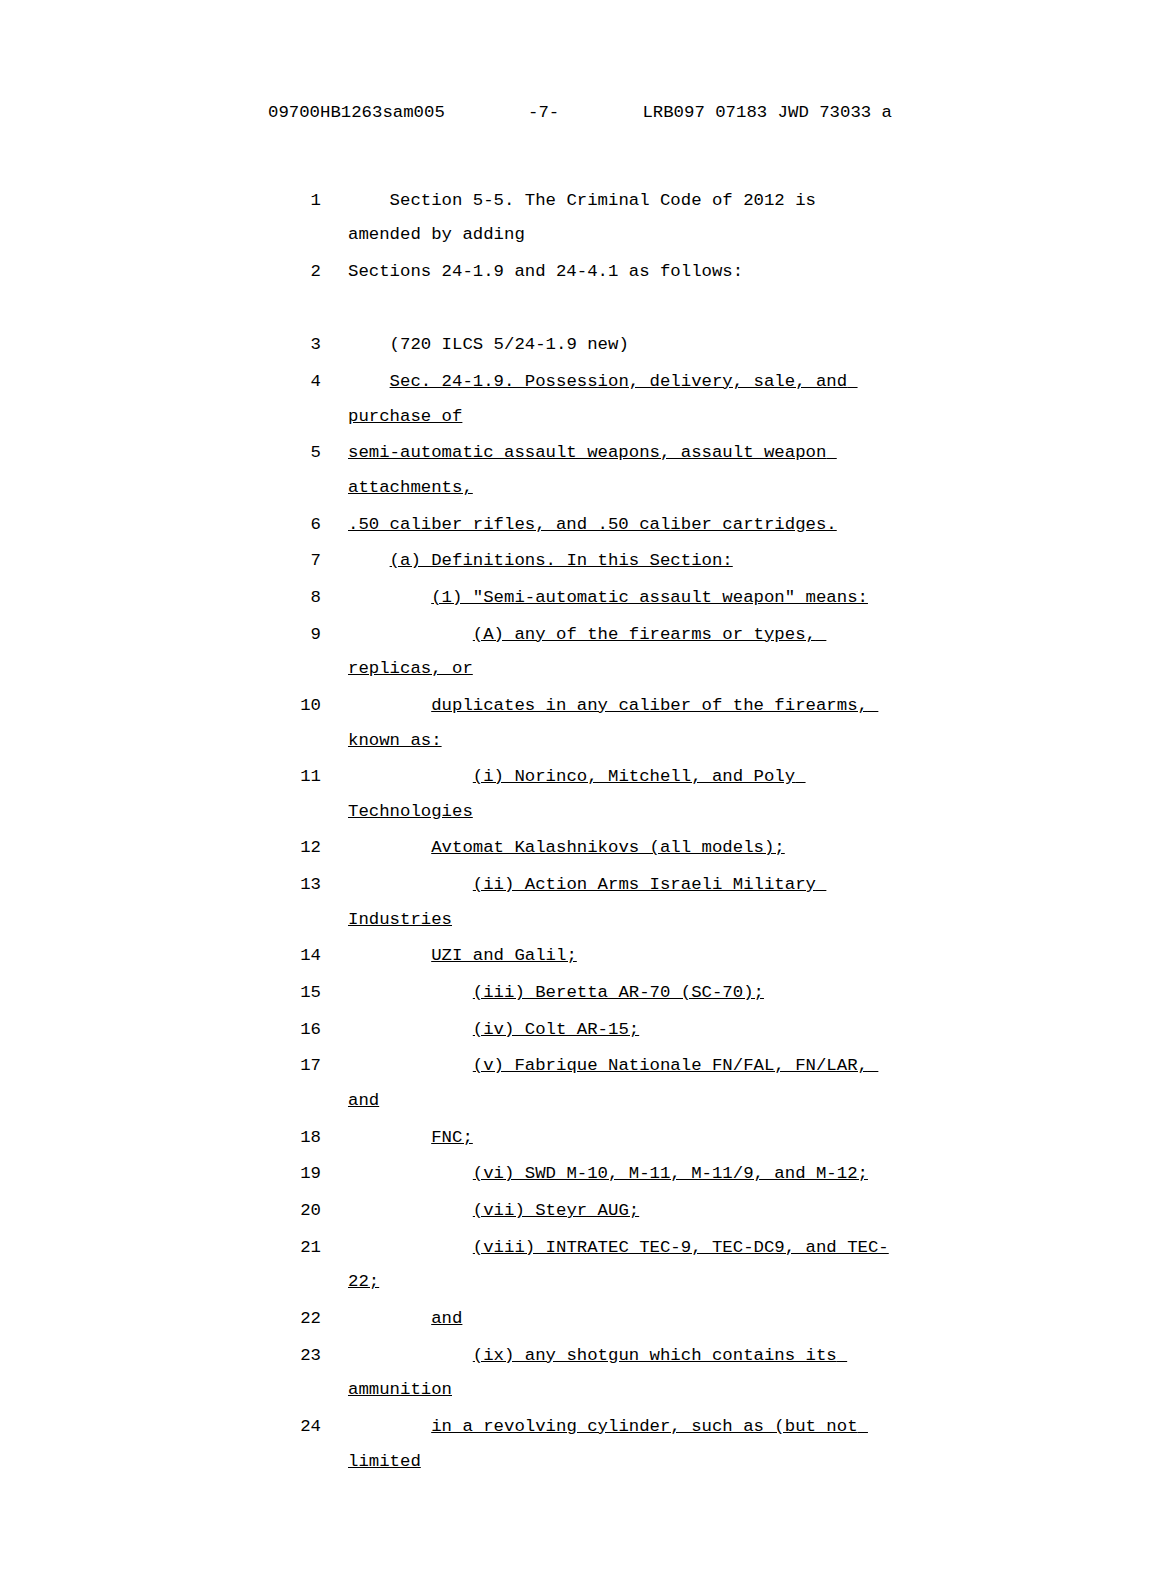09700HB1263sam005 -7- LRB097 07183 JWD 73033 a
| 1 | Section 5-5. The Criminal Code of 2012 is amended by adding |
| 2 | Sections 24-1.9 and 24-4.1 as follows: |
| 3 | (720 ILCS 5/24-1.9 new) |
| 4 | Sec. 24-1.9. Possession, delivery, sale, and purchase of |
| 5 | semi-automatic assault weapons, assault weapon attachments, |
| 6 | .50 caliber rifles, and .50 caliber cartridges. |
| 7 | (a) Definitions. In this Section: |
| 8 | (1) "Semi-automatic assault weapon" means: |
| 9 | (A) any of the firearms or types, replicas, or |
| 10 | duplicates in any caliber of the firearms, known as: |
| 11 | (i) Norinco, Mitchell, and Poly Technologies |
| 12 | Avtomat Kalashnikovs (all models); |
| 13 | (ii) Action Arms Israeli Military Industries |
| 14 | UZI and Galil; |
| 15 | (iii) Beretta AR-70 (SC-70); |
| 16 | (iv) Colt AR-15; |
| 17 | (v) Fabrique Nationale FN/FAL, FN/LAR, and |
| 18 | FNC; |
| 19 | (vi) SWD M-10, M-11, M-11/9, and M-12; |
| 20 | (vii) Steyr AUG; |
| 21 | (viii) INTRATEC TEC-9, TEC-DC9, and TEC-22; |
| 22 | and |
| 23 | (ix) any shotgun which contains its ammunition |
| 24 | in a revolving cylinder, such as (but not limited |